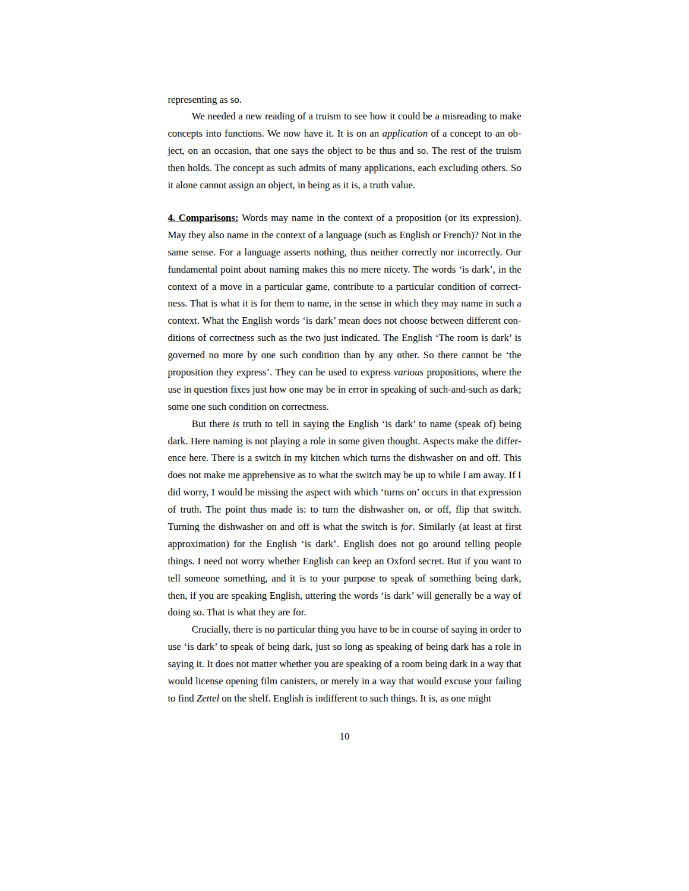representing as so.
We needed a new reading of a truism to see how it could be a misreading to make concepts into functions. We now have it. It is on an application of a concept to an object, on an occasion, that one says the object to be thus and so. The rest of the truism then holds. The concept as such admits of many applications, each excluding others. So it alone cannot assign an object, in being as it is, a truth value.
4. Comparisons: Words may name in the context of a proposition (or its expression). May they also name in the context of a language (such as English or French)? Not in the same sense. For a language asserts nothing, thus neither correctly nor incorrectly. Our fundamental point about naming makes this no mere nicety. The words ‘is dark’, in the context of a move in a particular game, contribute to a particular condition of correctness. That is what it is for them to name, in the sense in which they may name in such a context. What the English words ‘is dark’ mean does not choose between different conditions of correctness such as the two just indicated. The English ‘The room is dark’ is governed no more by one such condition than by any other. So there cannot be ‘the proposition they express’. They can be used to express various propositions, where the use in question fixes just how one may be in error in speaking of such-and-such as dark; some one such condition on correctness.
But there is truth to tell in saying the English ‘is dark’ to name (speak of) being dark. Here naming is not playing a role in some given thought. Aspects make the difference here. There is a switch in my kitchen which turns the dishwasher on and off. This does not make me apprehensive as to what the switch may be up to while I am away. If I did worry, I would be missing the aspect with which ‘turns on’ occurs in that expression of truth. The point thus made is: to turn the dishwasher on, or off, flip that switch. Turning the dishwasher on and off is what the switch is for. Similarly (at least at first approximation) for the English ‘is dark’. English does not go around telling people things. I need not worry whether English can keep an Oxford secret. But if you want to tell someone something, and it is to your purpose to speak of something being dark, then, if you are speaking English, uttering the words ‘is dark’ will generally be a way of doing so. That is what they are for.
Crucially, there is no particular thing you have to be in course of saying in order to use ‘is dark’ to speak of being dark, just so long as speaking of being dark has a role in saying it. It does not matter whether you are speaking of a room being dark in a way that would license opening film canisters, or merely in a way that would excuse your failing to find Zettel on the shelf. English is indifferent to such things. It is, as one might
10